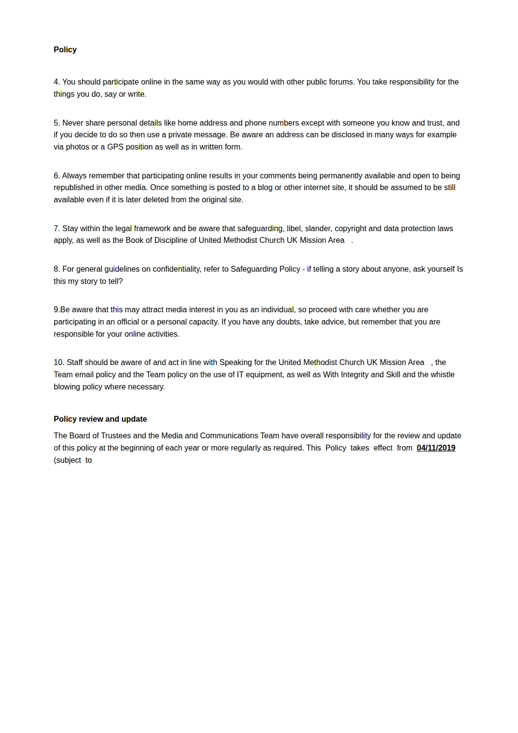Policy
4. You should participate online in the same way as you would with other public forums. You take responsibility for the things you do, say or write.
5. Never share personal details like home address and phone numbers except with someone you know and trust, and if you decide to do so then use a private message. Be aware an address can be disclosed in many ways for example via photos or a GPS position as well as in written form.
6. Always remember that participating online results in your comments being permanently available and open to being republished in other media. Once something is posted to a blog or other internet site, it should be assumed to be still available even if it is later deleted from the original site.
7. Stay within the legal framework and be aware that safeguarding, libel, slander, copyright and data protection laws apply, as well as the Book of Discipline of United Methodist Church UK Mission Area .
8. For general guidelines on confidentiality, refer to Safeguarding Policy - if telling a story about anyone, ask yourself Is this my story to tell?
9.Be aware that this may attract media interest in you as an individual, so proceed with care whether you are participating in an official or a personal capacity. If you have any doubts, take advice, but remember that you are responsible for your online activities.
10. Staff should be aware of and act in line with Speaking for the United Methodist Church UK Mission Area , the Team email policy and the Team policy on the use of IT equipment, as well as With Integrity and Skill and the whistle blowing policy where necessary.
Policy review and update
The Board of Trustees and the Media and Communications Team have overall responsibility for the review and update of this policy at the beginning of each year or more regularly as required. This Policy takes effect from 04/11/2019 (subject to